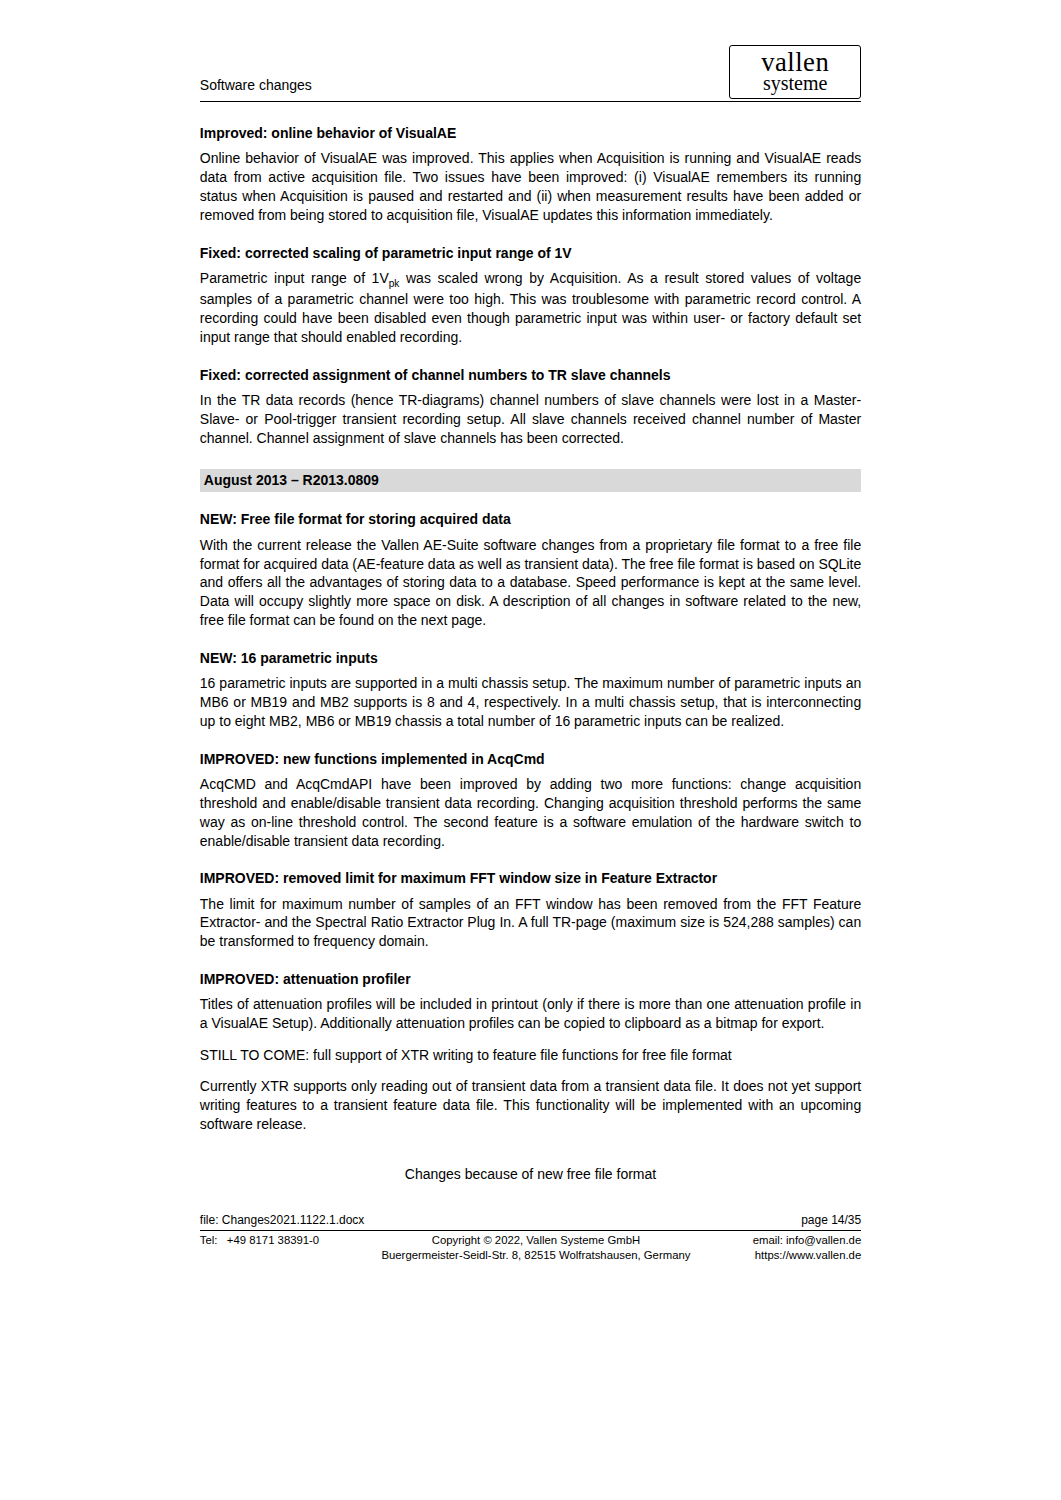Software changes
vallen systeme
Improved: online behavior of VisualAE
Online behavior of VisualAE was improved. This applies when Acquisition is running and VisualAE reads data from active acquisition file. Two issues have been improved: (i) VisualAE remembers its running status when Acquisition is paused and restarted and (ii) when measurement results have been added or removed from being stored to acquisition file, VisualAE updates this information immediately.
Fixed: corrected scaling of parametric input range of 1V
Parametric input range of 1Vpk was scaled wrong by Acquisition. As a result stored values of voltage samples of a parametric channel were too high. This was troublesome with parametric record control. A recording could have been disabled even though parametric input was within user- or factory default set input range that should enabled recording.
Fixed: corrected assignment of channel numbers to TR slave channels
In the TR data records (hence TR-diagrams) channel numbers of slave channels were lost in a Master-Slave- or Pool-trigger transient recording setup. All slave channels received channel number of Master channel. Channel assignment of slave channels has been corrected.
August 2013 – R2013.0809
NEW: Free file format for storing acquired data
With the current release the Vallen AE-Suite software changes from a proprietary file format to a free file format for acquired data (AE-feature data as well as transient data). The free file format is based on SQLite and offers all the advantages of storing data to a database. Speed performance is kept at the same level. Data will occupy slightly more space on disk. A description of all changes in software related to the new, free file format can be found on the next page.
NEW: 16 parametric inputs
16 parametric inputs are supported in a multi chassis setup. The maximum number of parametric inputs an MB6 or MB19 and MB2 supports is 8 and 4, respectively. In a multi chassis setup, that is interconnecting up to eight MB2, MB6 or MB19 chassis a total number of 16 parametric inputs can be realized.
IMPROVED: new functions implemented in AcqCmd
AcqCMD and AcqCmdAPI have been improved by adding two more functions: change acquisition threshold and enable/disable transient data recording. Changing acquisition threshold performs the same way as on-line threshold control. The second feature is a software emulation of the hardware switch to enable/disable transient data recording.
IMPROVED: removed limit for maximum FFT window size in Feature Extractor
The limit for maximum number of samples of an FFT window has been removed from the FFT Feature Extractor- and the Spectral Ratio Extractor Plug In. A full TR-page (maximum size is 524,288 samples) can be transformed to frequency domain.
IMPROVED: attenuation profiler
Titles of attenuation profiles will be included in printout (only if there is more than one attenuation profile in a VisualAE Setup). Additionally attenuation profiles can be copied to clipboard as a bitmap for export.
STILL TO COME: full support of XTR writing to feature file functions for free file format
Currently XTR supports only reading out of transient data from a transient data file. It does not yet support writing features to a transient feature data file. This functionality will be implemented with an upcoming software release.
Changes because of new free file format
file: Changes2021.1122.1.docx page 14/35
Tel: +49 8171 38391-0 Copyright © 2022, Vallen Systeme GmbH Buergermeister-Seidl-Str. 8, 82515 Wolfratshausen, Germany email: info@vallen.de https://www.vallen.de